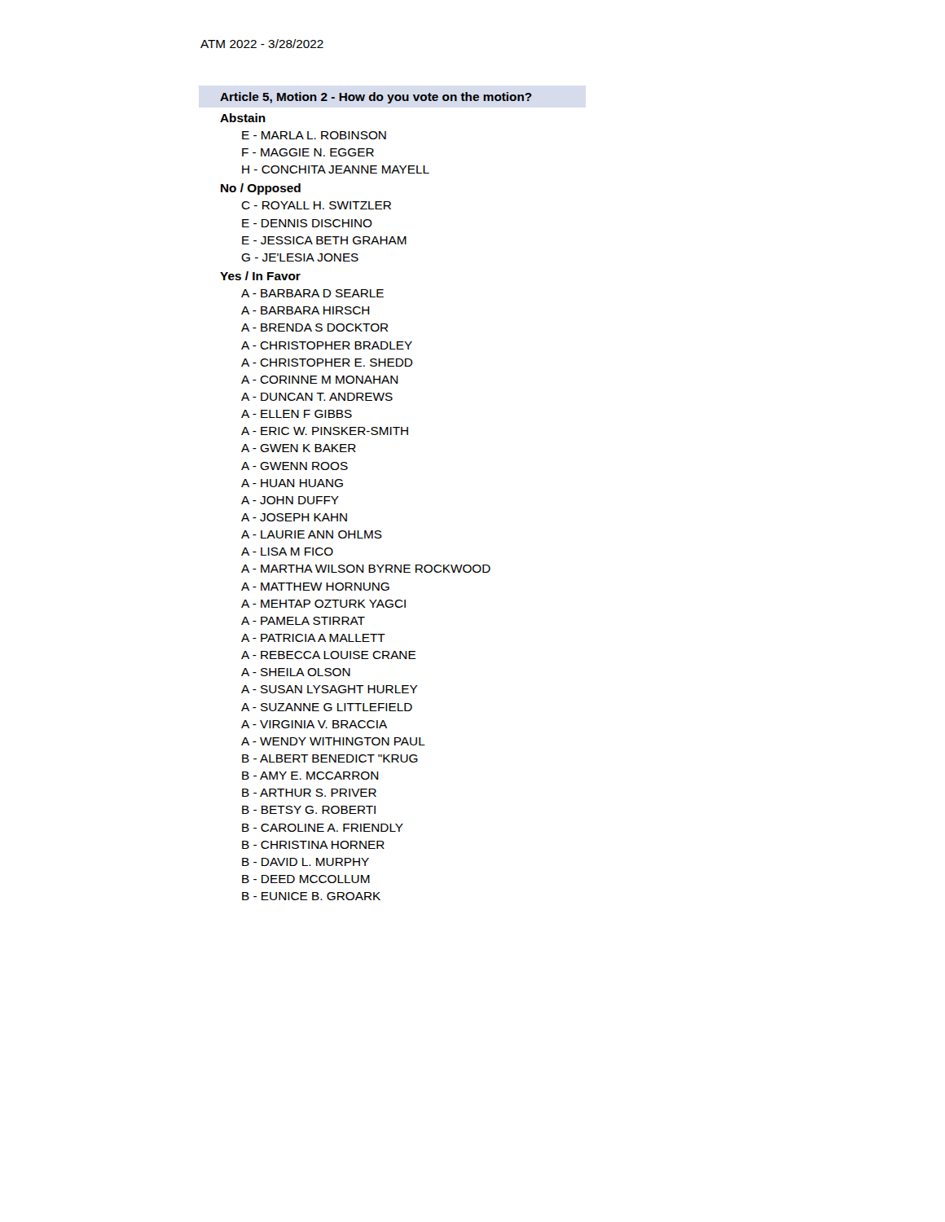ATM 2022 - 3/28/2022
Article 5, Motion 2 - How do you vote on the motion?
Abstain
E - MARLA L. ROBINSON
F - MAGGIE N. EGGER
H - CONCHITA JEANNE MAYELL
No / Opposed
C - ROYALL H. SWITZLER
E - DENNIS DISCHINO
E - JESSICA BETH GRAHAM
G - JE'LESIA JONES
Yes / In Favor
A - BARBARA D SEARLE
A - BARBARA HIRSCH
A - BRENDA S DOCKTOR
A - CHRISTOPHER BRADLEY
A - CHRISTOPHER E. SHEDD
A - CORINNE M MONAHAN
A - DUNCAN T. ANDREWS
A - ELLEN F GIBBS
A - ERIC W. PINSKER-SMITH
A - GWEN K BAKER
A - GWENN ROOS
A - HUAN HUANG
A - JOHN DUFFY
A - JOSEPH KAHN
A - LAURIE ANN OHLMS
A - LISA M FICO
A - MARTHA WILSON BYRNE ROCKWOOD
A - MATTHEW HORNUNG
A - MEHTAP OZTURK YAGCI
A - PAMELA STIRRAT
A - PATRICIA A MALLETT
A - REBECCA LOUISE CRANE
A - SHEILA OLSON
A - SUSAN LYSAGHT HURLEY
A - SUZANNE G LITTLEFIELD
A - VIRGINIA V. BRACCIA
A - WENDY WITHINGTON PAUL
B - ALBERT BENEDICT "KRUG
B - AMY E. MCCARRON
B - ARTHUR S. PRIVER
B - BETSY G. ROBERTI
B - CAROLINE A. FRIENDLY
B - CHRISTINA HORNER
B - DAVID L. MURPHY
B - DEED MCCOLLUM
B - EUNICE B. GROARK